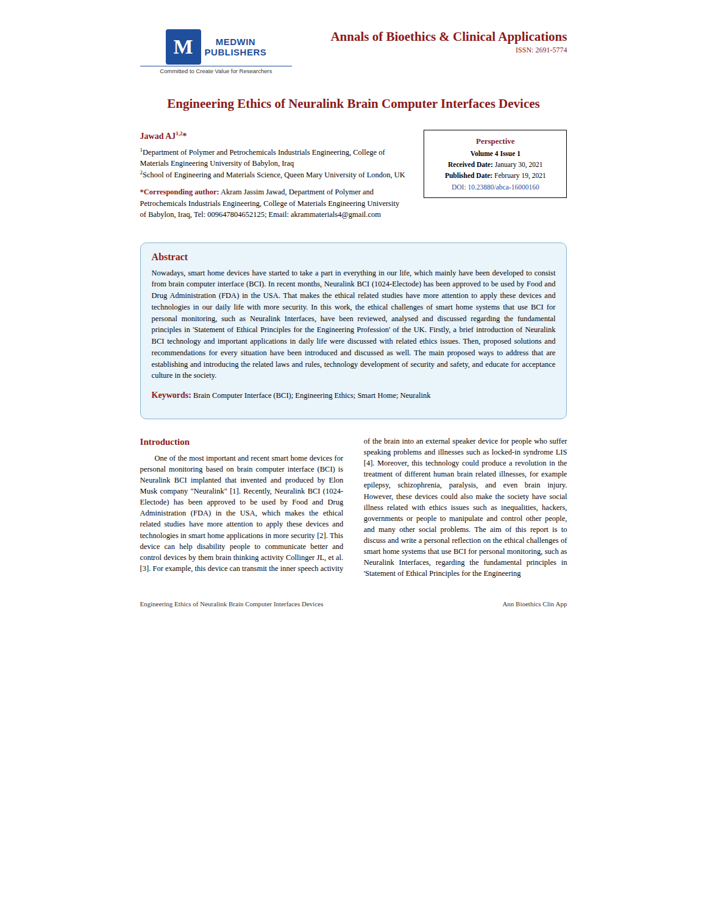M
MEDWIN
PUBLISHERS
Committed to Create Value for Researchers
Annals of Bioethics & Clinical Applications
ISSN: 2691-5774
Engineering Ethics of Neuralink Brain Computer Interfaces Devices
Jawad AJ1,2*
1Department of Polymer and Petrochemicals Industrials Engineering, College of Materials Engineering University of Babylon, Iraq
2School of Engineering and Materials Science, Queen Mary University of London, UK
*Corresponding author: Akram Jassim Jawad, Department of Polymer and Petrochemicals Industrials Engineering, College of Materials Engineering University of Babylon, Iraq, Tel: 009647804652125; Email: akrammaterials4@gmail.com
Perspective
Volume 4 Issue 1
Received Date: January 30, 2021
Published Date: February 19, 2021
DOI: 10.23880/abca-16000160
Abstract
Nowadays, smart home devices have started to take a part in everything in our life, which mainly have been developed to consist from brain computer interface (BCI). In recent months, Neuralink BCI (1024-Electode) has been approved to be used by Food and Drug Administration (FDA) in the USA. That makes the ethical related studies have more attention to apply these devices and technologies in our daily life with more security. In this work, the ethical challenges of smart home systems that use BCI for personal monitoring, such as Neuralink Interfaces, have been reviewed, analysed and discussed regarding the fundamental principles in 'Statement of Ethical Principles for the Engineering Profession' of the UK. Firstly, a brief introduction of Neuralink BCI technology and important applications in daily life were discussed with related ethics issues. Then, proposed solutions and recommendations for every situation have been introduced and discussed as well. The main proposed ways to address that are establishing and introducing the related laws and rules, technology development of security and safety, and educate for acceptance culture in the society.
Keywords: Brain Computer Interface (BCI); Engineering Ethics; Smart Home; Neuralink
Introduction
One of the most important and recent smart home devices for personal monitoring based on brain computer interface (BCI) is Neuralink BCI implanted that invented and produced by Elon Musk company "Neuralink" [1]. Recently, Neuralink BCI (1024-Electode) has been approved to be used by Food and Drug Administration (FDA) in the USA, which makes the ethical related studies have more attention to apply these devices and technologies in smart home applications in more security [2]. This device can help disability people to communicate better and control devices by them brain thinking activity Collinger JL, et al. [3]. For example, this device can transmit the inner speech activity of the brain into an external speaker device for people who suffer speaking problems and illnesses such as locked-in syndrome LIS [4]. Moreover, this technology could produce a revolution in the treatment of different human brain related illnesses, for example epilepsy, schizophrenia, paralysis, and even brain injury. However, these devices could also make the society have social illness related with ethics issues such as inequalities, hackers, governments or people to manipulate and control other people, and many other social problems. The aim of this report is to discuss and write a personal reflection on the ethical challenges of smart home systems that use BCI for personal monitoring, such as Neuralink Interfaces, regarding the fundamental principles in 'Statement of Ethical Principles for the Engineering
Engineering Ethics of Neuralink Brain Computer Interfaces Devices
Ann Bioethics Clin App